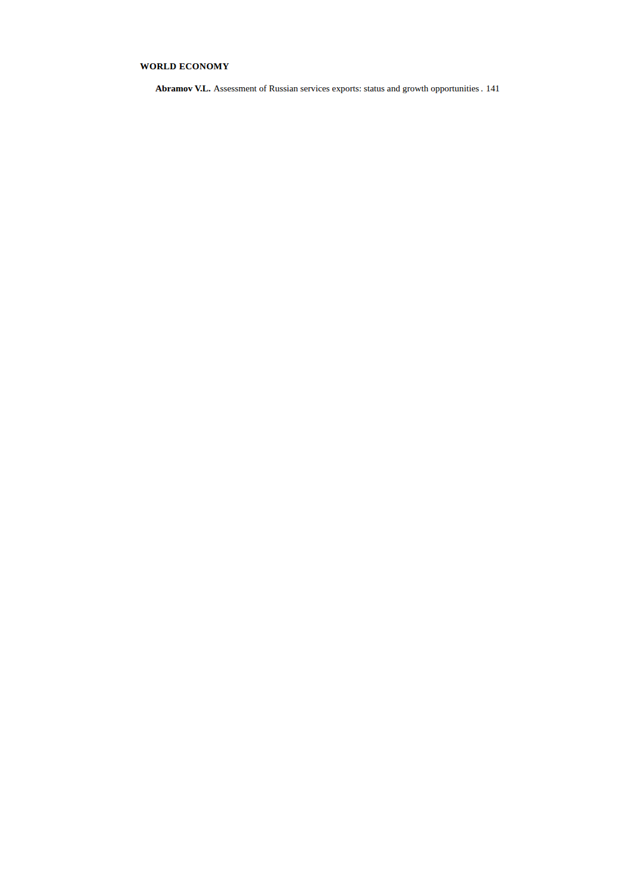World Economy
Abramov V.L. Assessment of Russian services exports: status and growth opportunities............................................................................................................................ 141